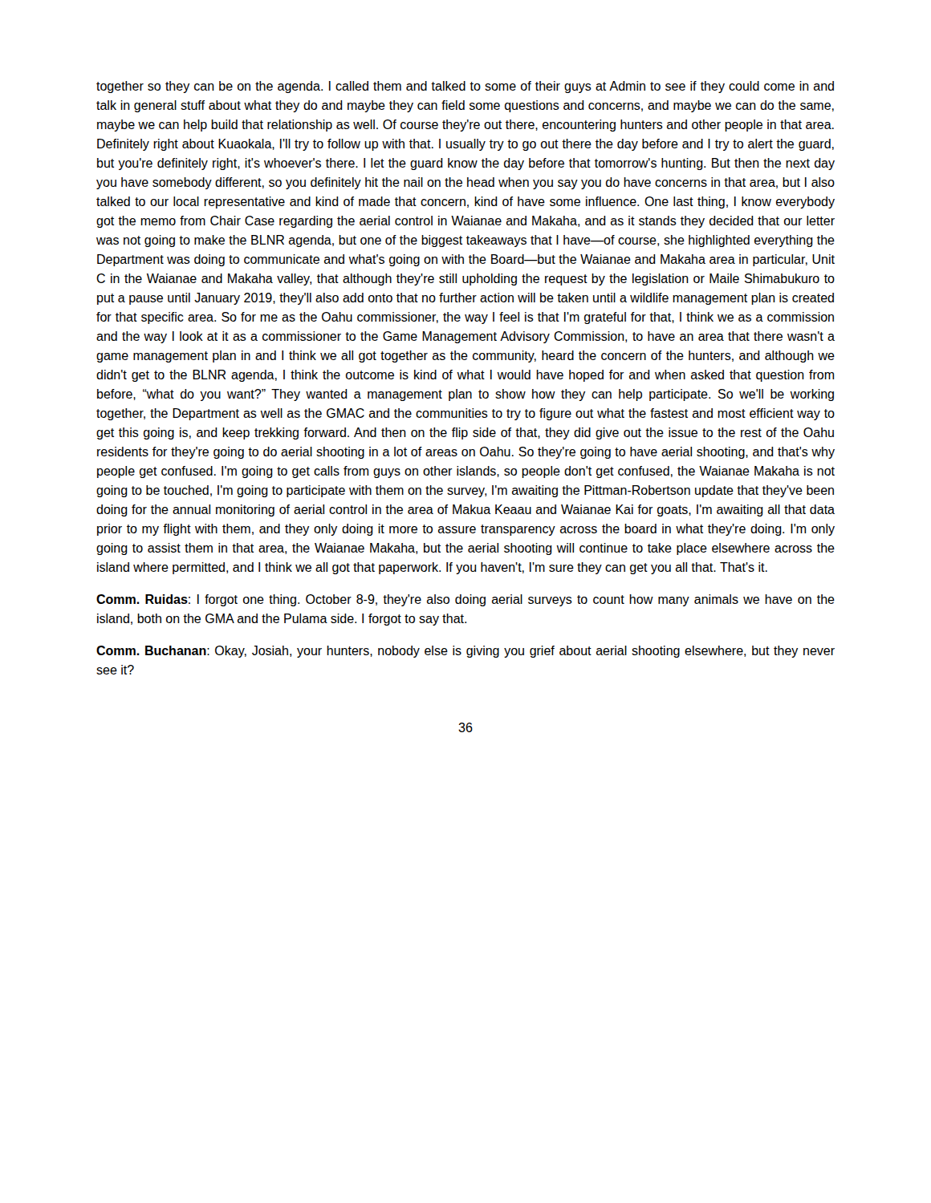together so they can be on the agenda. I called them and talked to some of their guys at Admin to see if they could come in and talk in general stuff about what they do and maybe they can field some questions and concerns, and maybe we can do the same, maybe we can help build that relationship as well. Of course they're out there, encountering hunters and other people in that area. Definitely right about Kuaokala, I'll try to follow up with that. I usually try to go out there the day before and I try to alert the guard, but you're definitely right, it's whoever's there. I let the guard know the day before that tomorrow's hunting. But then the next day you have somebody different, so you definitely hit the nail on the head when you say you do have concerns in that area, but I also talked to our local representative and kind of made that concern, kind of have some influence. One last thing, I know everybody got the memo from Chair Case regarding the aerial control in Waianae and Makaha, and as it stands they decided that our letter was not going to make the BLNR agenda, but one of the biggest takeaways that I have—of course, she highlighted everything the Department was doing to communicate and what's going on with the Board—but the Waianae and Makaha area in particular, Unit C in the Waianae and Makaha valley, that although they're still upholding the request by the legislation or Maile Shimabukuro to put a pause until January 2019, they'll also add onto that no further action will be taken until a wildlife management plan is created for that specific area. So for me as the Oahu commissioner, the way I feel is that I'm grateful for that, I think we as a commission and the way I look at it as a commissioner to the Game Management Advisory Commission, to have an area that there wasn't a game management plan in and I think we all got together as the community, heard the concern of the hunters, and although we didn't get to the BLNR agenda, I think the outcome is kind of what I would have hoped for and when asked that question from before, “what do you want?” They wanted a management plan to show how they can help participate. So we'll be working together, the Department as well as the GMAC and the communities to try to figure out what the fastest and most efficient way to get this going is, and keep trekking forward. And then on the flip side of that, they did give out the issue to the rest of the Oahu residents for they're going to do aerial shooting in a lot of areas on Oahu. So they're going to have aerial shooting, and that's why people get confused. I'm going to get calls from guys on other islands, so people don't get confused, the Waianae Makaha is not going to be touched, I'm going to participate with them on the survey, I'm awaiting the Pittman-Robertson update that they've been doing for the annual monitoring of aerial control in the area of Makua Keaau and Waianae Kai for goats, I'm awaiting all that data prior to my flight with them, and they only doing it more to assure transparency across the board in what they're doing. I'm only going to assist them in that area, the Waianae Makaha, but the aerial shooting will continue to take place elsewhere across the island where permitted, and I think we all got that paperwork. If you haven't, I'm sure they can get you all that. That's it.
Comm. Ruidas: I forgot one thing. October 8-9, they're also doing aerial surveys to count how many animals we have on the island, both on the GMA and the Pulama side. I forgot to say that.
Comm. Buchanan: Okay, Josiah, your hunters, nobody else is giving you grief about aerial shooting elsewhere, but they never see it?
36